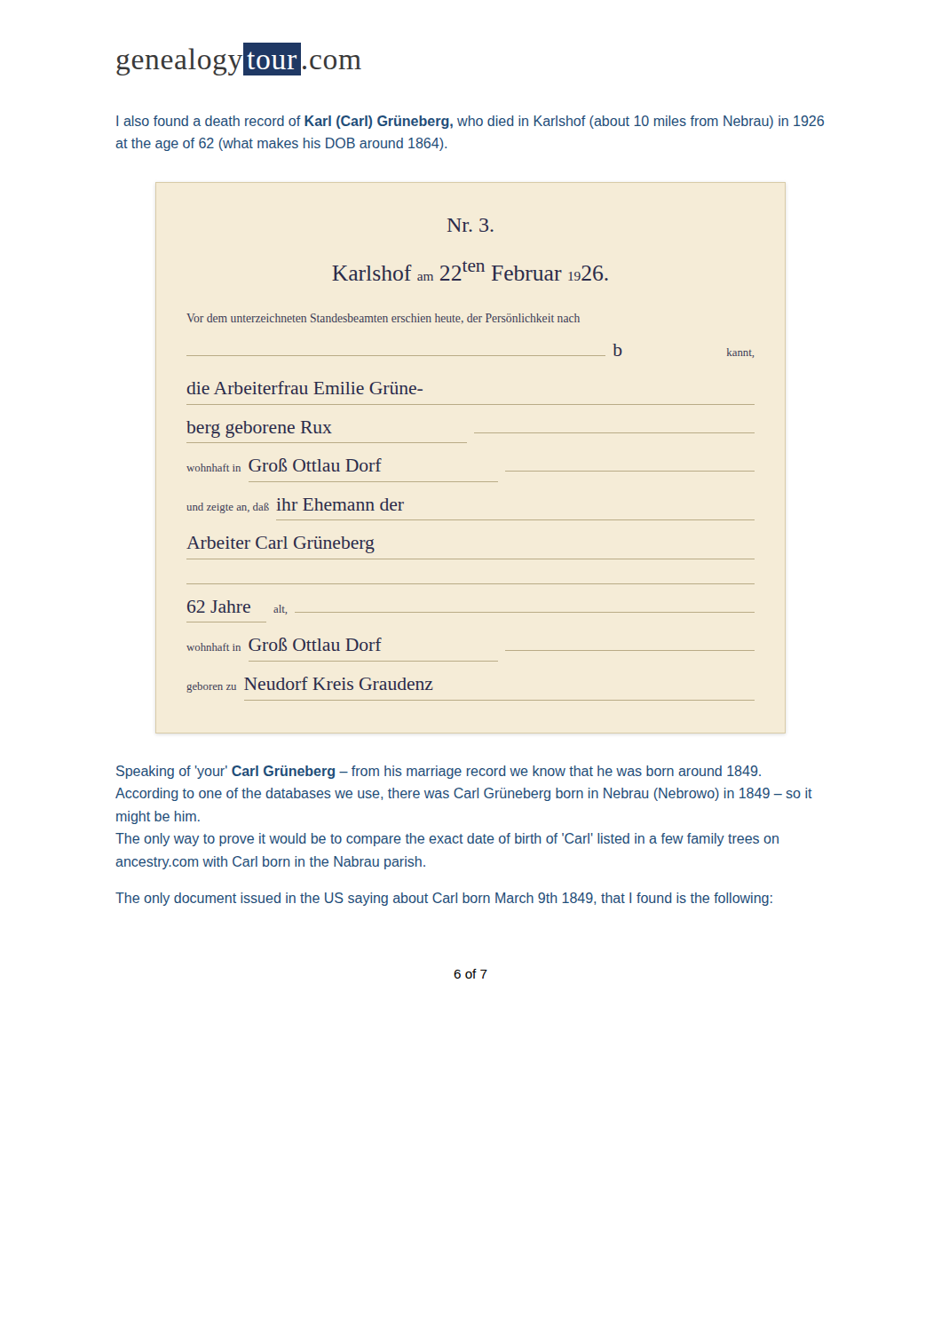genealogytour.com
I also found a death record of Karl (Carl) Grüneberg, who died in Karlshof (about 10 miles from Nebrau) in 1926 at the age of 62 (what makes his DOB around 1864).
Nr. 3.
Karlshof am 22ten Februar 1926.
Vor dem unterzeichneten Standesbeamten erschien heute, der Persön­lichkeit nach
b kannt,
die Arbeiterfrau Emilie Grüne-
berg geborene Rux
wohnhaft in Groß Ottlau Dorf
und zeigte an, daß ihr Ehemann der
Arbeiter Carl Grüneberg
62 Jahre alt,
wohnhaft in Groß Ottlau Dorf
geboren zu Neudorf Kreis Graudenz
Speaking of 'your' Carl Grüneberg – from his marriage record we know that he was born around 1849.
According to one of the databases we use, there was Carl Grüneberg born in Nebrau (Nebrowo) in 1849 – so it might be him.
The only way to prove it would be to compare the exact date of birth of 'Carl' listed in a few family trees on ancestry.com with Carl born in the Nabrau parish.
The only document issued in the US saying about Carl born March 9th 1849, that I found is the following:
6 of 7